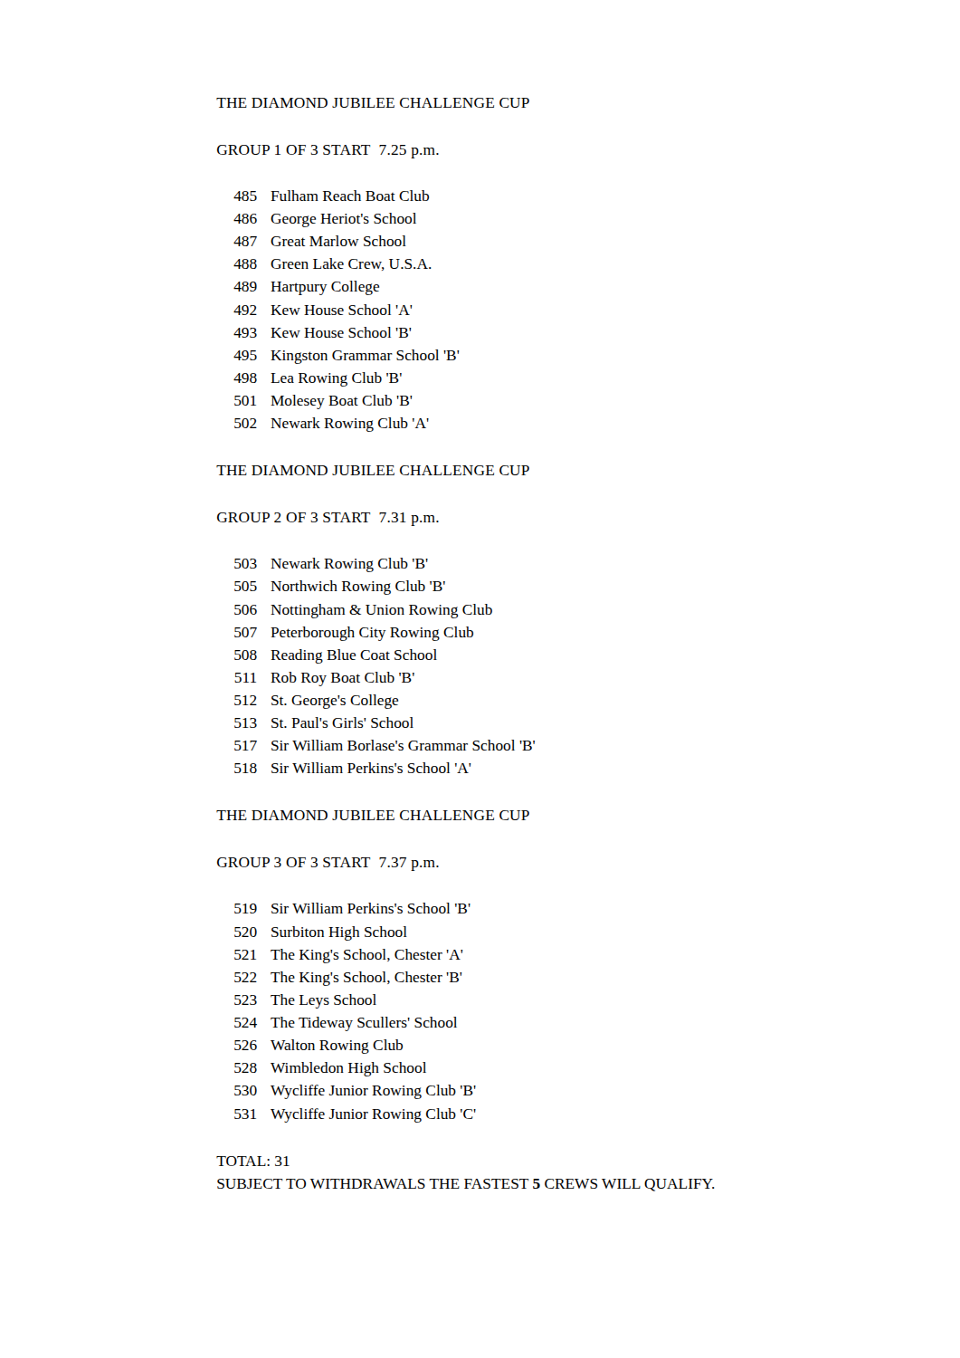THE DIAMOND JUBILEE CHALLENGE CUP
GROUP 1 OF 3 START 7.25 p.m.
485 Fulham Reach Boat Club
486 George Heriot's School
487 Great Marlow School
488 Green Lake Crew, U.S.A.
489 Hartpury College
492 Kew House School 'A'
493 Kew House School 'B'
495 Kingston Grammar School 'B'
498 Lea Rowing Club 'B'
501 Molesey Boat Club 'B'
502 Newark Rowing Club 'A'
THE DIAMOND JUBILEE CHALLENGE CUP
GROUP 2 OF 3 START 7.31 p.m.
503 Newark Rowing Club 'B'
505 Northwich Rowing Club 'B'
506 Nottingham & Union Rowing Club
507 Peterborough City Rowing Club
508 Reading Blue Coat School
511 Rob Roy Boat Club 'B'
512 St. George's College
513 St. Paul's Girls' School
517 Sir William Borlase's Grammar School 'B'
518 Sir William Perkins's School 'A'
THE DIAMOND JUBILEE CHALLENGE CUP
GROUP 3 OF 3 START 7.37 p.m.
519 Sir William Perkins's School 'B'
520 Surbiton High School
521 The King's School, Chester 'A'
522 The King's School, Chester 'B'
523 The Leys School
524 The Tideway Scullers' School
526 Walton Rowing Club
528 Wimbledon High School
530 Wycliffe Junior Rowing Club 'B'
531 Wycliffe Junior Rowing Club 'C'
TOTAL: 31
SUBJECT TO WITHDRAWALS THE FASTEST 5 CREWS WILL QUALIFY.